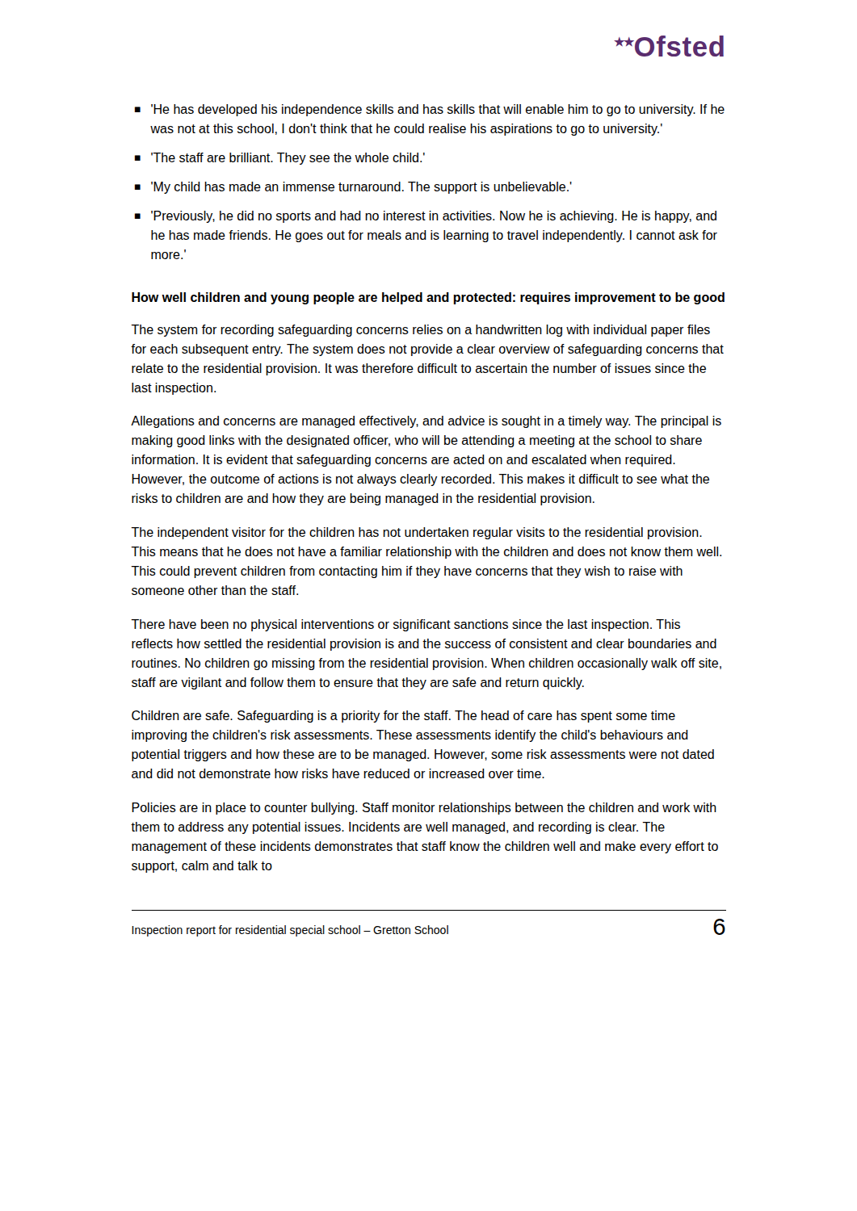★★Ofsted
'He has developed his independence skills and has skills that will enable him to go to university. If he was not at this school, I don't think that he could realise his aspirations to go to university.'
'The staff are brilliant. They see the whole child.'
'My child has made an immense turnaround. The support is unbelievable.'
'Previously, he did no sports and had no interest in activities. Now he is achieving. He is happy, and he has made friends. He goes out for meals and is learning to travel independently. I cannot ask for more.'
How well children and young people are helped and protected: requires improvement to be good
The system for recording safeguarding concerns relies on a handwritten log with individual paper files for each subsequent entry. The system does not provide a clear overview of safeguarding concerns that relate to the residential provision. It was therefore difficult to ascertain the number of issues since the last inspection.
Allegations and concerns are managed effectively, and advice is sought in a timely way. The principal is making good links with the designated officer, who will be attending a meeting at the school to share information. It is evident that safeguarding concerns are acted on and escalated when required. However, the outcome of actions is not always clearly recorded. This makes it difficult to see what the risks to children are and how they are being managed in the residential provision.
The independent visitor for the children has not undertaken regular visits to the residential provision. This means that he does not have a familiar relationship with the children and does not know them well. This could prevent children from contacting him if they have concerns that they wish to raise with someone other than the staff.
There have been no physical interventions or significant sanctions since the last inspection. This reflects how settled the residential provision is and the success of consistent and clear boundaries and routines. No children go missing from the residential provision. When children occasionally walk off site, staff are vigilant and follow them to ensure that they are safe and return quickly.
Children are safe. Safeguarding is a priority for the staff. The head of care has spent some time improving the children's risk assessments. These assessments identify the child's behaviours and potential triggers and how these are to be managed. However, some risk assessments were not dated and did not demonstrate how risks have reduced or increased over time.
Policies are in place to counter bullying. Staff monitor relationships between the children and work with them to address any potential issues. Incidents are well managed, and recording is clear. The management of these incidents demonstrates that staff know the children well and make every effort to support, calm and talk to
Inspection report for residential special school – Gretton School 6